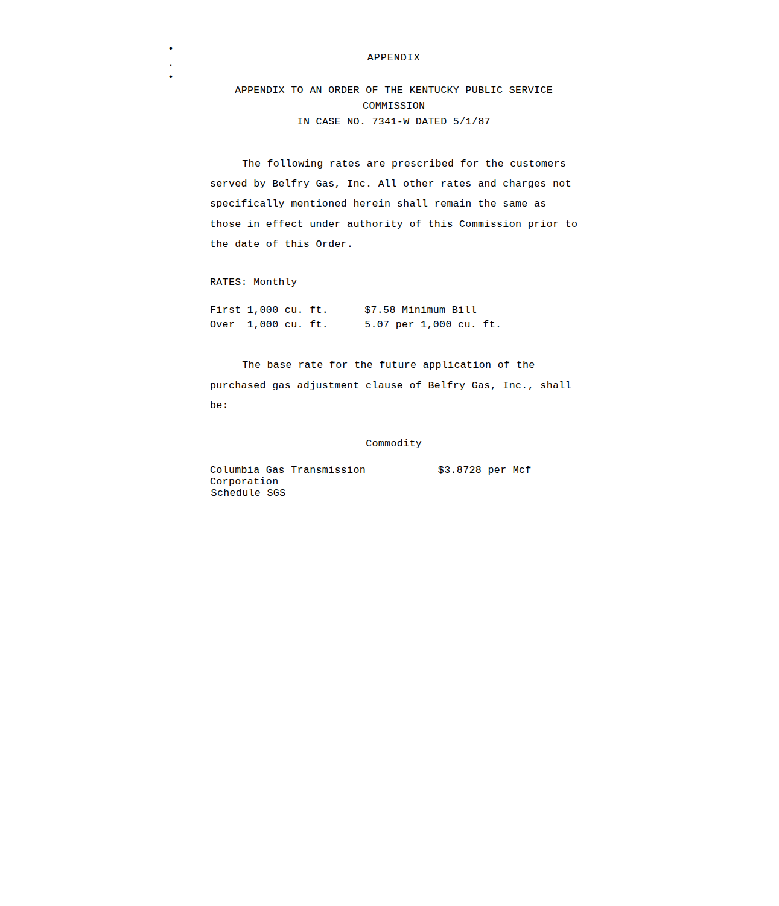• . •
APPENDIX
APPENDIX TO AN ORDER OF THE KENTUCKY PUBLIC SERVICE COMMISSION
IN CASE NO. 7341-W DATED 5/1/87
The following rates are prescribed for the customers served by Belfry Gas, Inc. All other rates and charges not specifically mentioned herein shall remain the same as those in effect under authority of this Commission prior to the date of this Order.
RATES: Monthly
| First 1,000 cu. ft. | $7.58 Minimum Bill |
| Over 1,000 cu. ft. | 5.07 per 1,000 cu. ft. |
The base rate for the future application of the purchased gas adjustment clause of Belfry Gas, Inc., shall be:
Commodity
| Columbia Gas Transmission Corporation Schedule SGS | $3.8728 per Mcf |